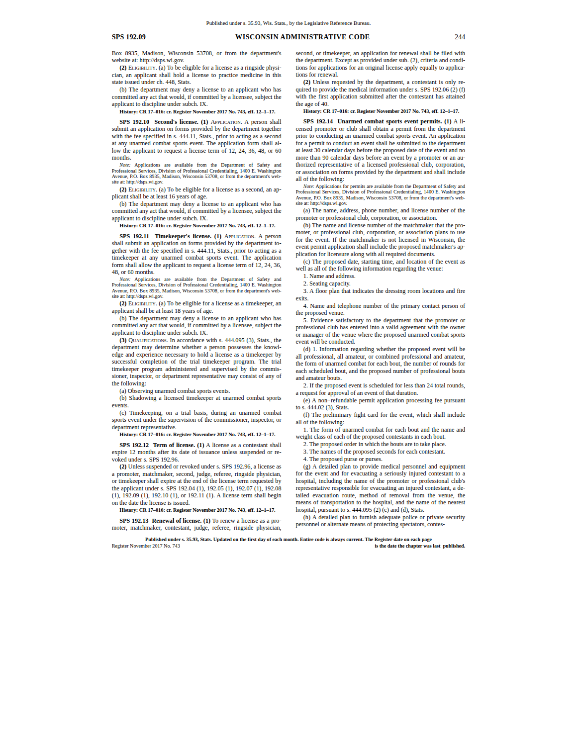Published under s. 35.93, Wis. Stats., by the Legislative Reference Bureau.
SPS 192.09
WISCONSIN ADMINISTRATIVE CODE
244
Box 8935, Madison, Wisconsin 53708, or from the department's website at: http://dsps.wi.gov.
(2) Eligibility. (a) To be eligible for a license as a ringside physician, an applicant shall hold a license to practice medicine in this state issued under ch. 448, Stats.
(b) The department may deny a license to an applicant who has committed any act that would, if committed by a licensee, subject the applicant to discipline under subch. IX.
History: CR 17–016: cr. Register November 2017 No. 743, eff. 12–1–17.
SPS 192.10 Second's license. (1) Application. A person shall submit an application on forms provided by the department together with the fee specified in s. 444.11, Stats., prior to acting as a second at any unarmed combat sports event. The application form shall allow the applicant to request a license term of 12, 24, 36, 48, or 60 months.
Note: Applications are available from the Department of Safety and Professional Services, Division of Professional Credentialing, 1400 E. Washington Avenue, P.O. Box 8935, Madison, Wisconsin 53708, or from the department's website at: http://dsps.wi.gov.
(2) Eligibility. (a) To be eligible for a license as a second, an applicant shall be at least 16 years of age.
(b) The department may deny a license to an applicant who has committed any act that would, if committed by a licensee, subject the applicant to discipline under subch. IX.
History: CR 17–016: cr. Register November 2017 No. 743, eff. 12–1–17.
SPS 192.11 Timekeeper's license. (1) Application. A person shall submit an application on forms provided by the department together with the fee specified in s. 444.11, Stats., prior to acting as a timekeeper at any unarmed combat sports event. The application form shall allow the applicant to request a license term of 12, 24, 36, 48, or 60 months.
Note: Applications are available from the Department of Safety and Professional Services, Division of Professional Credentialing, 1400 E. Washington Avenue, P.O. Box 8935, Madison, Wisconsin 53708, or from the department's website at: http://dsps.wi.gov.
(2) Eligibility. (a) To be eligible for a license as a timekeeper, an applicant shall be at least 18 years of age.
(b) The department may deny a license to an applicant who has committed any act that would, if committed by a licensee, subject the applicant to discipline under subch. IX.
(3) Qualifications. In accordance with s. 444.095 (3), Stats., the department may determine whether a person possesses the knowledge and experience necessary to hold a license as a timekeeper by successful completion of the trial timekeeper program. The trial timekeeper program administered and supervised by the commissioner, inspector, or department representative may consist of any of the following:
(a) Observing unarmed combat sports events.
(b) Shadowing a licensed timekeeper at unarmed combat sports events.
(c) Timekeeping, on a trial basis, during an unarmed combat sports event under the supervision of the commissioner, inspector, or department representative.
History: CR 17–016: cr. Register November 2017 No. 743, eff. 12–1–17.
SPS 192.12 Term of license. (1) A license as a contestant shall expire 12 months after its date of issuance unless suspended or revoked under s. SPS 192.96.
(2) Unless suspended or revoked under s. SPS 192.96, a license as a promoter, matchmaker, second, judge, referee, ringside physician, or timekeeper shall expire at the end of the license term requested by the applicant under s. SPS 192.04 (1), 192.05 (1), 192.07 (1), 192.08 (1), 192.09 (1), 192.10 (1), or 192.11 (1). A license term shall begin on the date the license is issued.
History: CR 17–016: cr. Register November 2017 No. 743, eff. 12–1–17.
SPS 192.13 Renewal of license. (1) To renew a license as a promoter, matchmaker, contestant, judge, referee, ringside physician, second, or timekeeper, an application for renewal shall be filed with the department. Except as provided under sub. (2), criteria and conditions for applications for an original license apply equally to applications for renewal.
(2) Unless requested by the department, a contestant is only required to provide the medical information under s. SPS 192.06 (2) (f) with the first application submitted after the contestant has attained the age of 40.
History: CR 17–016: cr. Register November 2017 No. 743, eff. 12–1–17.
SPS 192.14 Unarmed combat sports event permits. (1) A licensed promoter or club shall obtain a permit from the department prior to conducting an unarmed combat sports event. An application for a permit to conduct an event shall be submitted to the department at least 30 calendar days before the proposed date of the event and no more than 90 calendar days before an event by a promoter or an authorized representative of a licensed professional club, corporation, or association on forms provided by the department and shall include all of the following:
Note: Applications for permits are available from the Department of Safety and Professional Services, Division of Professional Credentialing, 1400 E. Washington Avenue, P.O. Box 8935, Madison, Wisconsin 53708, or from the department's website at: http://dsps.wi.gov.
(a) The name, address, phone number, and license number of the promoter or professional club, corporation, or association.
(b) The name and license number of the matchmaker that the promoter, or professional club, corporation, or association plans to use for the event. If the matchmaker is not licensed in Wisconsin, the event permit application shall include the proposed matchmaker's application for licensure along with all required documents.
(c) The proposed date, starting time, and location of the event as well as all of the following information regarding the venue:
1. Name and address.
2. Seating capacity.
3. A floor plan that indicates the dressing room locations and fire exits.
4. Name and telephone number of the primary contact person of the proposed venue.
5. Evidence satisfactory to the department that the promoter or professional club has entered into a valid agreement with the owner or manager of the venue where the proposed unarmed combat sports event will be conducted.
(d) 1. Information regarding whether the proposed event will be all professional, all amateur, or combined professional and amateur, the form of unarmed combat for each bout, the number of rounds for each scheduled bout, and the proposed number of professional bouts and amateur bouts.
2. If the proposed event is scheduled for less than 24 total rounds, a request for approval of an event of that duration.
(e) A non−refundable permit application processing fee pursuant to s. 444.02 (3), Stats.
(f) The preliminary fight card for the event, which shall include all of the following:
1. The form of unarmed combat for each bout and the name and weight class of each of the proposed contestants in each bout.
2. The proposed order in which the bouts are to take place.
3. The names of the proposed seconds for each contestant.
4. The proposed purse or purses.
(g) A detailed plan to provide medical personnel and equipment for the event and for evacuating a seriously injured contestant to a hospital, including the name of the promoter or professional club's representative responsible for evacuating an injured contestant, a detailed evacuation route, method of removal from the venue, the means of transportation to the hospital, and the name of the nearest hospital, pursuant to s. 444.095 (2) (c) and (d), Stats.
(h) A detailed plan to furnish adequate police or private security personnel or alternate means of protecting spectators, contes-
Published under s. 35.93, Stats. Updated on the first day of each month. Entire code is always current. The Register date on each page
Register November 2017 No. 743
is the date the chapter was last published.